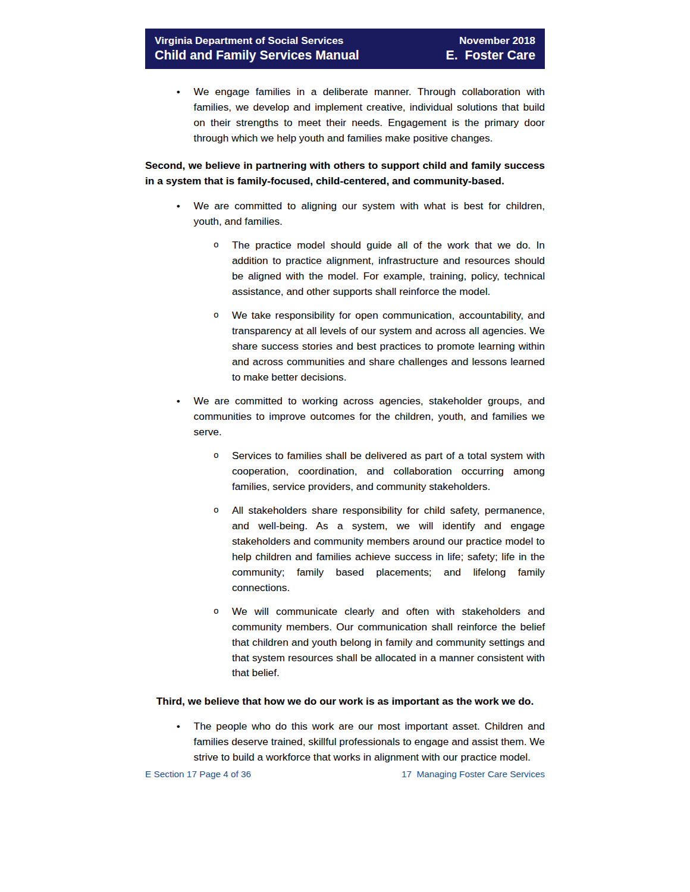Virginia Department of Social Services
Child and Family Services Manual
November 2018
E. Foster Care
We engage families in a deliberate manner. Through collaboration with families, we develop and implement creative, individual solutions that build on their strengths to meet their needs. Engagement is the primary door through which we help youth and families make positive changes.
Second, we believe in partnering with others to support child and family success in a system that is family-focused, child-centered, and community-based.
We are committed to aligning our system with what is best for children, youth, and families.
The practice model should guide all of the work that we do. In addition to practice alignment, infrastructure and resources should be aligned with the model. For example, training, policy, technical assistance, and other supports shall reinforce the model.
We take responsibility for open communication, accountability, and transparency at all levels of our system and across all agencies. We share success stories and best practices to promote learning within and across communities and share challenges and lessons learned to make better decisions.
We are committed to working across agencies, stakeholder groups, and communities to improve outcomes for the children, youth, and families we serve.
Services to families shall be delivered as part of a total system with cooperation, coordination, and collaboration occurring among families, service providers, and community stakeholders.
All stakeholders share responsibility for child safety, permanence, and well-being. As a system, we will identify and engage stakeholders and community members around our practice model to help children and families achieve success in life; safety; life in the community; family based placements; and lifelong family connections.
We will communicate clearly and often with stakeholders and community members. Our communication shall reinforce the belief that children and youth belong in family and community settings and that system resources shall be allocated in a manner consistent with that belief.
Third, we believe that how we do our work is as important as the work we do.
The people who do this work are our most important asset. Children and families deserve trained, skillful professionals to engage and assist them. We strive to build a workforce that works in alignment with our practice model.
E Section 17 Page 4 of 36
17 Managing Foster Care Services